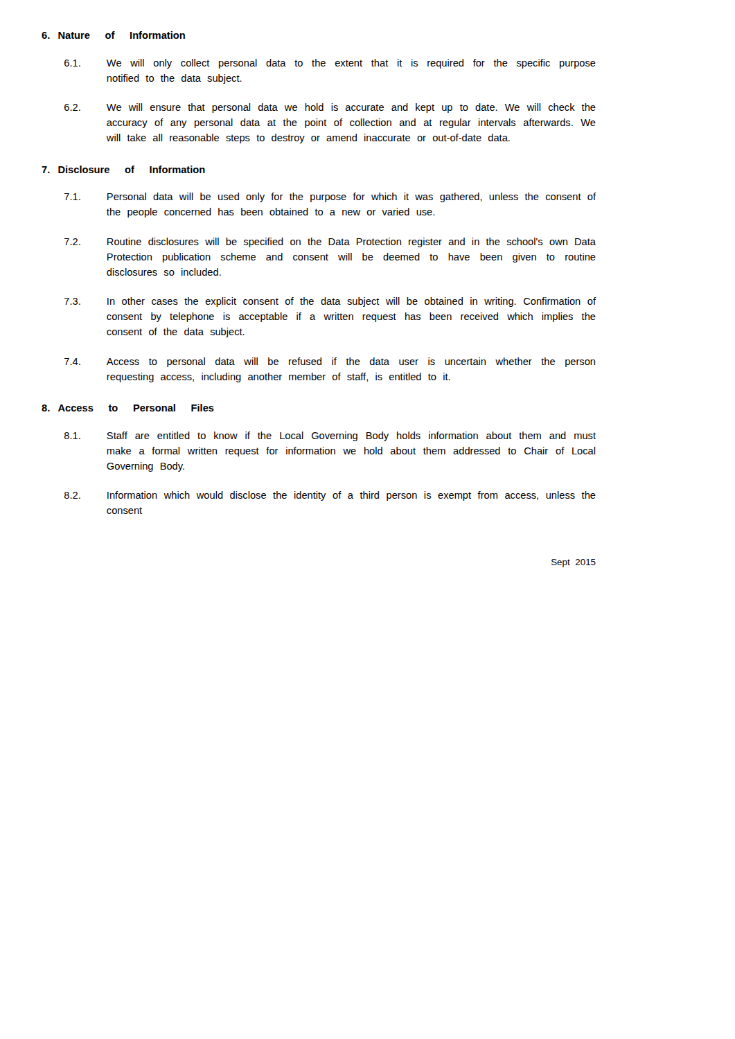6. Nature of Information
6.1.
We will only collect personal data to the extent that it is required for the specific purpose notified to the data subject.
6.2.
We will ensure that personal data we hold is accurate and kept up to date. We will check the accuracy of any personal data at the point of collection and at regular intervals afterwards. We will take all reasonable steps to destroy or amend inaccurate or out-of-date data.
7. Disclosure of Information
7.1.
Personal data will be used only for the purpose for which it was gathered, unless the consent of the people concerned has been obtained to a new or varied use.
7.2.
Routine disclosures will be specified on the Data Protection register and in the school's own Data Protection publication scheme and consent will be deemed to have been given to routine disclosures so included.
7.3.
In other cases the explicit consent of the data subject will be obtained in writing. Confirmation of consent by telephone is acceptable if a written request has been received which implies the consent of the data subject.
7.4.
Access to personal data will be refused if the data user is uncertain whether the person requesting access, including another member of staff, is entitled to it.
8. Access to Personal Files
8.1.
Staff are entitled to know if the Local Governing Body holds information about them and must make a formal written request for information we hold about them addressed to Chair of Local Governing Body.
8.2.
Information which would disclose the identity of a third person is exempt from access, unless the consent
Sept 2015